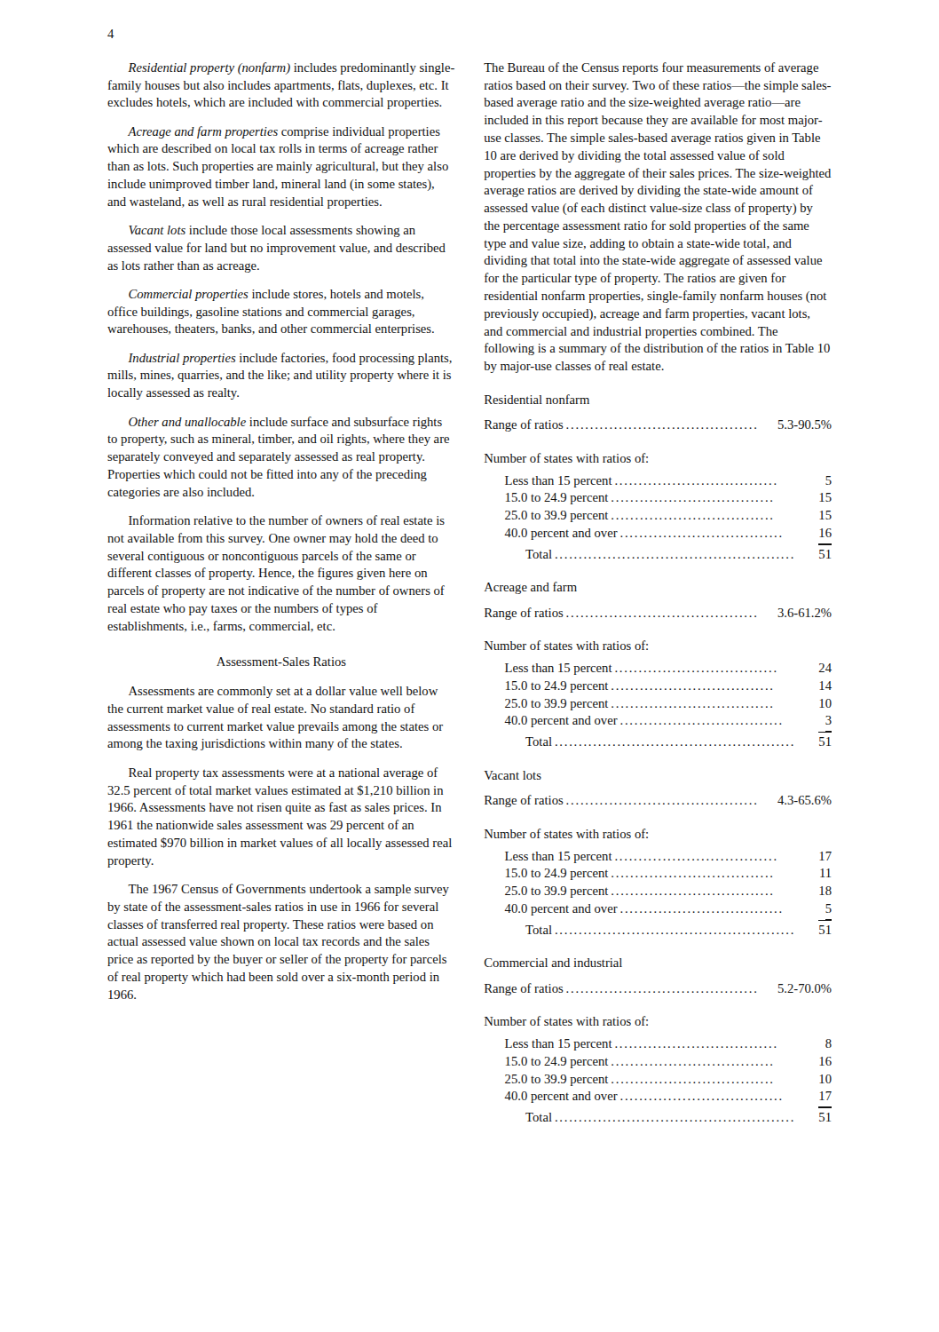4
Residential property (nonfarm) includes predominantly single-family houses but also includes apartments, flats, duplexes, etc. It excludes hotels, which are included with commercial properties.
Acreage and farm properties comprise individual properties which are described on local tax rolls in terms of acreage rather than as lots. Such properties are mainly agricultural, but they also include unimproved timber land, mineral land (in some states), and wasteland, as well as rural residential properties.
Vacant lots include those local assessments showing an assessed value for land but no improvement value, and described as lots rather than as acreage.
Commercial properties include stores, hotels and motels, office buildings, gasoline stations and commercial garages, warehouses, theaters, banks, and other commercial enterprises.
Industrial properties include factories, food processing plants, mills, mines, quarries, and the like; and utility property where it is locally assessed as realty.
Other and unallocable include surface and subsurface rights to property, such as mineral, timber, and oil rights, where they are separately conveyed and separately assessed as real property. Properties which could not be fitted into any of the preceding categories are also included.
Information relative to the number of owners of real estate is not available from this survey. One owner may hold the deed to several contiguous or noncontiguous parcels of the same or different classes of property. Hence, the figures given here on parcels of property are not indicative of the number of owners of real estate who pay taxes or the numbers of types of establishments, i.e., farms, commercial, etc.
Assessment-Sales Ratios
Assessments are commonly set at a dollar value well below the current market value of real estate. No standard ratio of assessments to current market value prevails among the states or among the taxing jurisdictions within many of the states.
Real property tax assessments were at a national average of 32.5 percent of total market values estimated at $1,210 billion in 1966. Assessments have not risen quite as fast as sales prices. In 1961 the nationwide sales assessment was 29 percent of an estimated $970 billion in market values of all locally assessed real property.
The 1967 Census of Governments undertook a sample survey by state of the assessment-sales ratios in use in 1966 for several classes of transferred real property. These ratios were based on actual assessed value shown on local tax records and the sales price as reported by the buyer or seller of the property for parcels of real property which had been sold over a six-month period in 1966.
The Bureau of the Census reports four measurements of average ratios based on their survey. Two of these ratios—the simple sales-based average ratio and the size-weighted average ratio—are included in this report because they are available for most major-use classes. The simple sales-based average ratios given in Table 10 are derived by dividing the total assessed value of sold properties by the aggregate of their sales prices. The size-weighted average ratios are derived by dividing the state-wide amount of assessed value (of each distinct value-size class of property) by the percentage assessment ratio for sold properties of the same type and value size, adding to obtain a state-wide total, and dividing that total into the state-wide aggregate of assessed value for the particular type of property. The ratios are given for residential nonfarm properties, single-family nonfarm houses (not previously occupied), acreage and farm properties, vacant lots, and commercial and industrial properties combined. The following is a summary of the distribution of the ratios in Table 10 by major-use classes of real estate.
Residential nonfarm
Range of ratios ........................................ 5.3-90.5%
Number of states with ratios of:
Less than 15 percent .................................. 5
15.0 to 24.9 percent .................................. 15
25.0 to 39.9 percent .................................. 15
40.0 percent and over .................................. 16
Total .................................................. 51
Acreage and farm
Range of ratios ........................................ 3.6-61.2%
Number of states with ratios of:
Less than 15 percent .................................. 24
15.0 to 24.9 percent .................................. 14
25.0 to 39.9 percent .................................. 10
40.0 percent and over .................................. 3
Total .................................................. 51
Vacant lots
Range of ratios ........................................ 4.3-65.6%
Number of states with ratios of:
Less than 15 percent .................................. 17
15.0 to 24.9 percent .................................. 11
25.0 to 39.9 percent .................................. 18
40.0 percent and over .................................. 5
Total .................................................. 51
Commercial and industrial
Range of ratios ........................................ 5.2-70.0%
Number of states with ratios of:
Less than 15 percent .................................. 8
15.0 to 24.9 percent .................................. 16
25.0 to 39.9 percent .................................. 10
40.0 percent and over .................................. 17
Total .................................................. 51